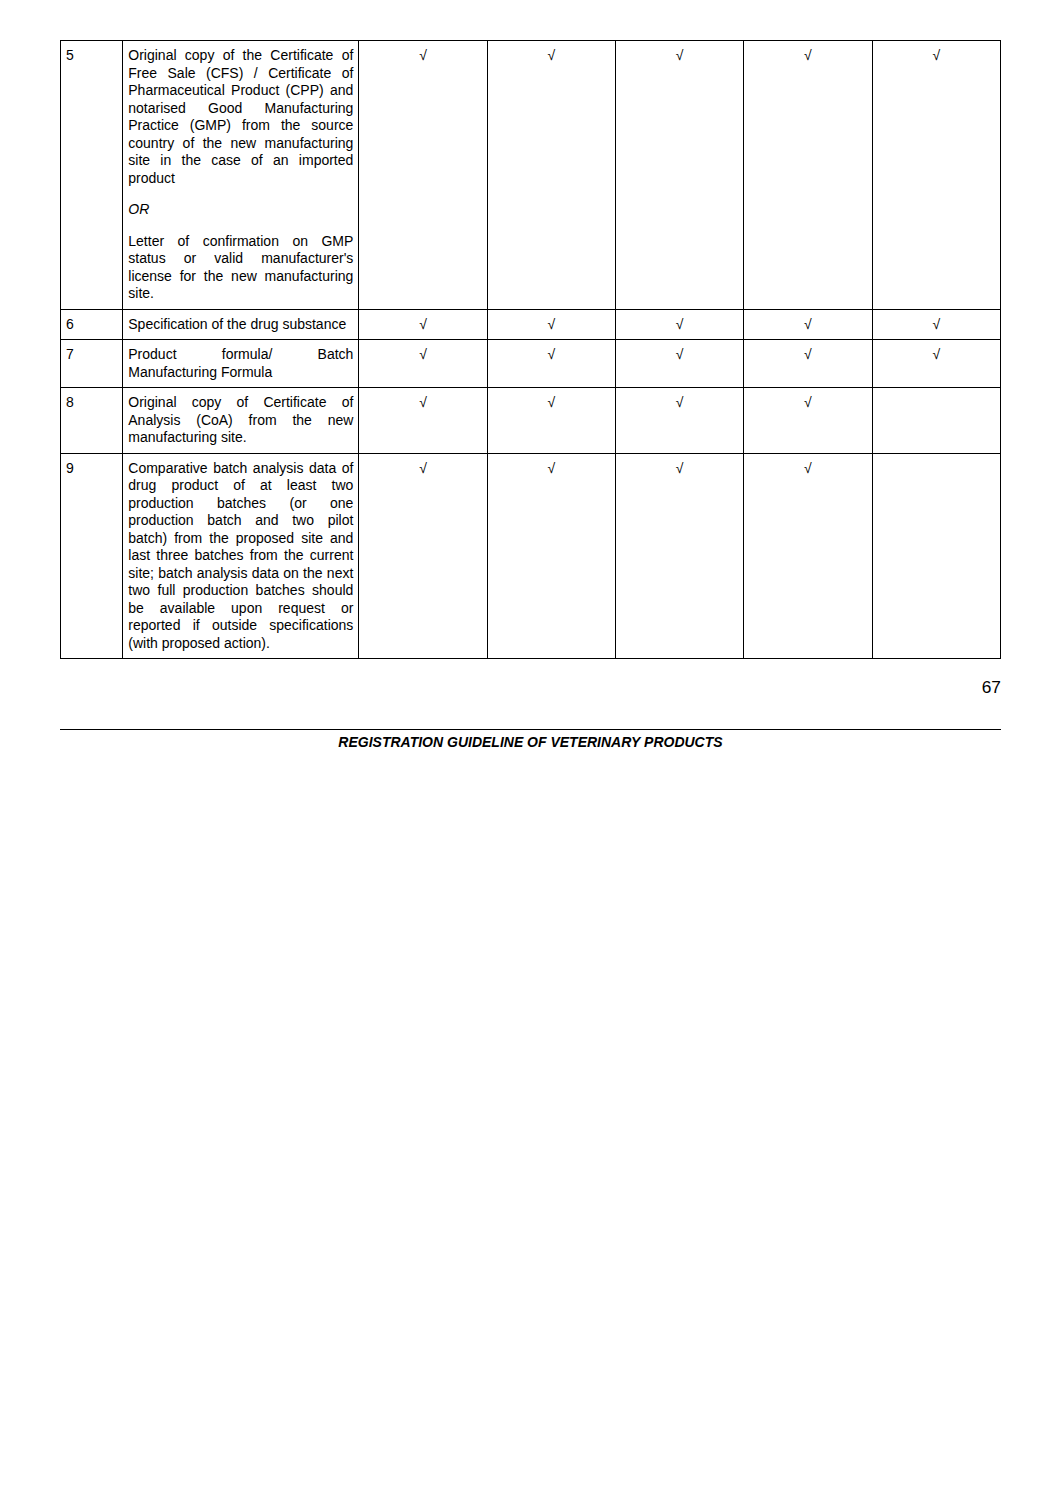| 5 | Original copy of the Certificate of Free Sale (CFS) / Certificate of Pharmaceutical Product (CPP) and notarised Good Manufacturing Practice (GMP) from the source country of the new manufacturing site in the case of an imported product OR Letter of confirmation on GMP status or valid manufacturer's license for the new manufacturing site. | √ | √ | √ | √ | √ |
| 6 | Specification of the drug substance | √ | √ | √ | √ | √ |
| 7 | Product formula/ Batch Manufacturing Formula | √ | √ | √ | √ | √ |
| 8 | Original copy of Certificate of Analysis (CoA) from the new manufacturing site. | √ | √ | √ | √ | |
| 9 | Comparative batch analysis data of drug product of at least two production batches (or one production batch and two pilot batch) from the proposed site and last three batches from the current site; batch analysis data on the next two full production batches should be available upon request or reported if outside specifications (with proposed action). | √ | √ | √ | √ | |
67
REGISTRATION GUIDELINE OF VETERINARY PRODUCTS